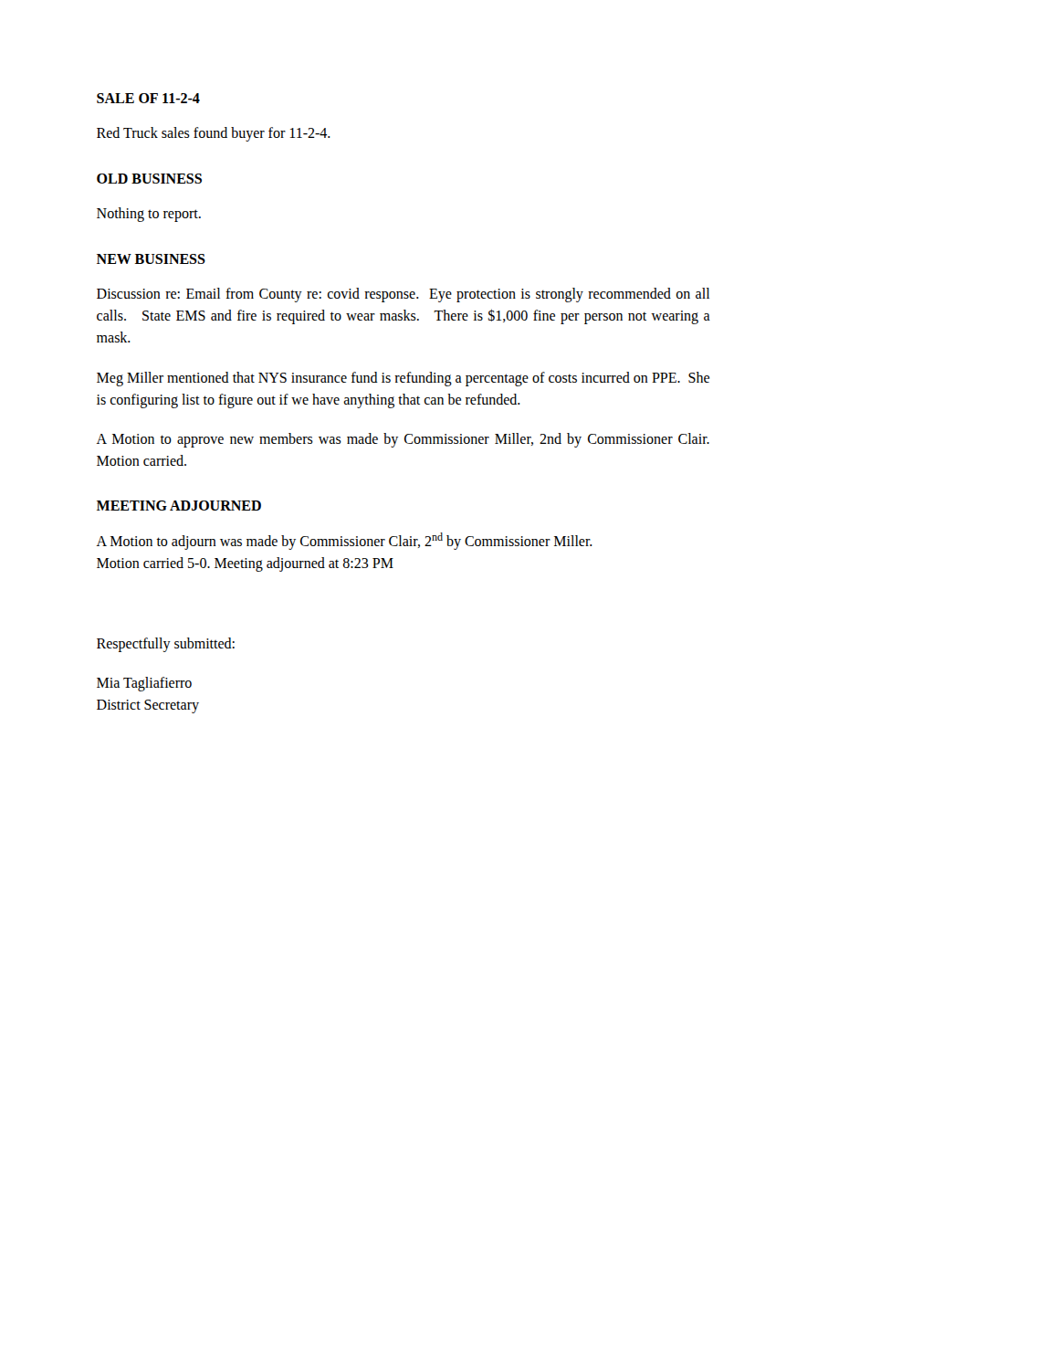Sale of 11-2-4
Red Truck sales found buyer for 11-2-4.
Old Business
Nothing to report.
New Business
Discussion re: Email from County re: covid response. Eye protection is strongly recommended on all calls. State EMS and fire is required to wear masks. There is $1,000 fine per person not wearing a mask.
Meg Miller mentioned that NYS insurance fund is refunding a percentage of costs incurred on PPE. She is configuring list to figure out if we have anything that can be refunded.
A Motion to approve new members was made by Commissioner Miller, 2nd by Commissioner Clair. Motion carried.
Meeting Adjourned
A Motion to adjourn was made by Commissioner Clair, 2nd by Commissioner Miller.
Motion carried 5-0. Meeting adjourned at 8:23 PM
Respectfully submitted:
Mia Tagliafierro
District Secretary